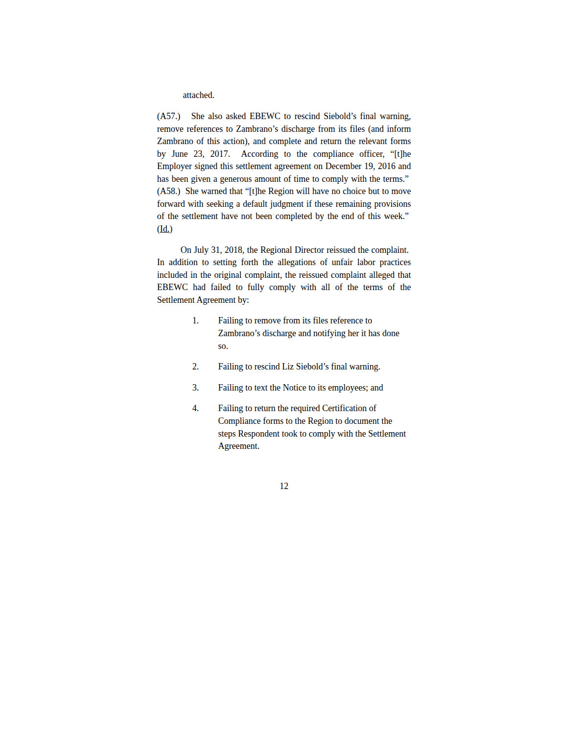attached.
(A57.) She also asked EBEWC to rescind Siebold’s final warning, remove references to Zambrano’s discharge from its files (and inform Zambrano of this action), and complete and return the relevant forms by June 23, 2017. According to the compliance officer, “[t]he Employer signed this settlement agreement on December 19, 2016 and has been given a generous amount of time to comply with the terms.” (A58.) She warned that “[t]he Region will have no choice but to move forward with seeking a default judgment if these remaining provisions of the settlement have not been completed by the end of this week.” (Id.)
On July 31, 2018, the Regional Director reissued the complaint. In addition to setting forth the allegations of unfair labor practices included in the original complaint, the reissued complaint alleged that EBEWC had failed to fully comply with all of the terms of the Settlement Agreement by:
1. Failing to remove from its files reference to Zambrano’s discharge and notifying her it has done so.
2. Failing to rescind Liz Siebold’s final warning.
3. Failing to text the Notice to its employees; and
4. Failing to return the required Certification of Compliance forms to the Region to document the steps Respondent took to comply with the Settlement Agreement.
12